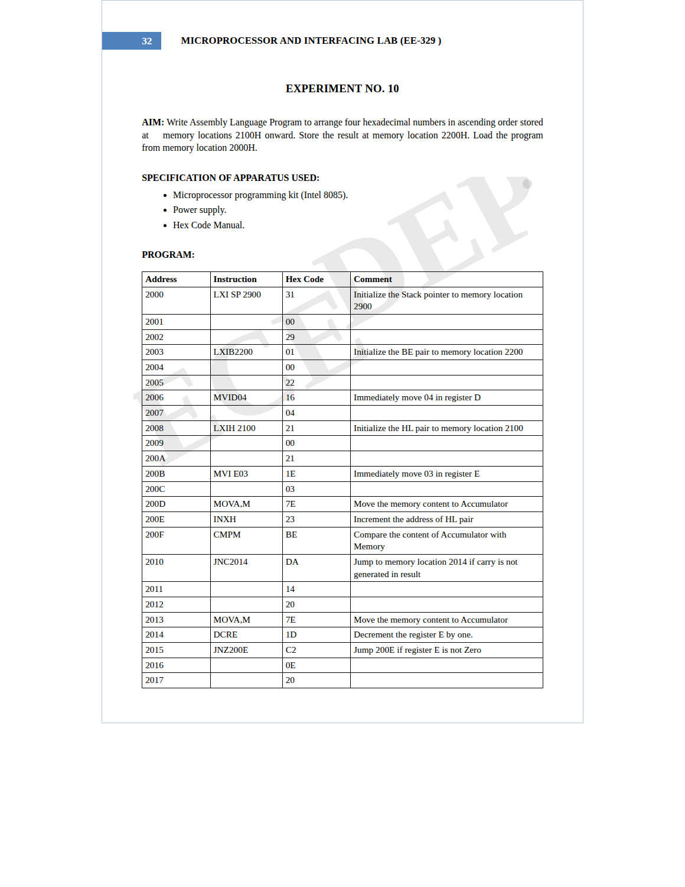ECE DEPT
32
MICROPROCESSOR AND INTERFACING LAB (EE-329 )
EXPERIMENT NO. 10
AIM: Write Assembly Language Program to arrange four hexadecimal numbers in ascending order stored at memory locations 2100H onward. Store the result at memory location 2200H. Load the program from memory location 2000H.
SPECIFICATION OF APPARATUS USED:
Microprocessor programming kit (Intel 8085).
Power supply.
Hex Code Manual.
PROGRAM:
| Address | Instruction | Hex Code | Comment |
| --- | --- | --- | --- |
| 2000 | LXI SP 2900 | 31 | Initialize the Stack pointer to memory location 2900 |
| 2001 | | 00 | |
| 2002 | | 29 | |
| 2003 | LXIB2200 | 01 | Initialize the BE pair to memory location 2200 |
| 2004 | | 00 | |
| 2005 | | 22 | |
| 2006 | MVID04 | 16 | Immediately move 04 in register D |
| 2007 | | 04 | |
| 2008 | LXIH 2100 | 21 | Initialize the HL pair to memory location 2100 |
| 2009 | | 00 | |
| 200A | | 21 | |
| 200B | MVI E03 | 1E | Immediately move 03 in register E |
| 200C | | 03 | |
| 200D | MOVA,M | 7E | Move the memory content to Accumulator |
| 200E | INXH | 23 | Increment the address of HL pair |
| 200F | CMPM | BE | Compare the content of Accumulator with Memory |
| 2010 | JNC2014 | DA | Jump to memory location 2014 if carry is not generated in result |
| 2011 | | 14 | |
| 2012 | | 20 | |
| 2013 | MOVA,M | 7E | Move the memory content to Accumulator |
| 2014 | DCRE | 1D | Decrement the register E by one. |
| 2015 | JNZ200E | C2 | Jump 200E if register E is not Zero |
| 2016 | | 0E | |
| 2017 | | 20 | |